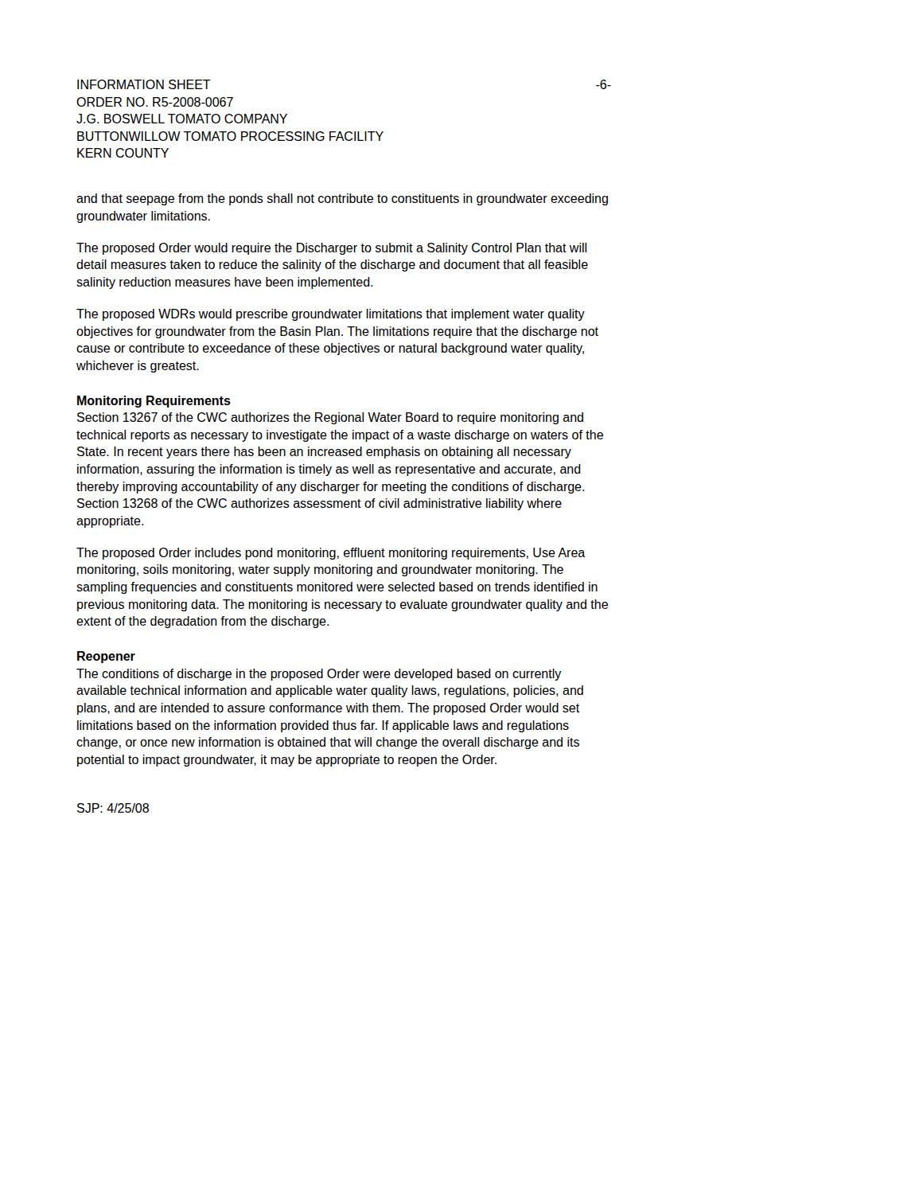-6-
INFORMATION SHEET
ORDER NO. R5-2008-0067
J.G. BOSWELL TOMATO COMPANY
BUTTONWILLOW TOMATO PROCESSING FACILITY
KERN COUNTY
and that seepage from the ponds shall not contribute to constituents in groundwater exceeding groundwater limitations.
The proposed Order would require the Discharger to submit a Salinity Control Plan that will detail measures taken to reduce the salinity of the discharge and document that all feasible salinity reduction measures have been implemented.
The proposed WDRs would prescribe groundwater limitations that implement water quality objectives for groundwater from the Basin Plan. The limitations require that the discharge not cause or contribute to exceedance of these objectives or natural background water quality, whichever is greatest.
Monitoring Requirements
Section 13267 of the CWC authorizes the Regional Water Board to require monitoring and technical reports as necessary to investigate the impact of a waste discharge on waters of the State. In recent years there has been an increased emphasis on obtaining all necessary information, assuring the information is timely as well as representative and accurate, and thereby improving accountability of any discharger for meeting the conditions of discharge. Section 13268 of the CWC authorizes assessment of civil administrative liability where appropriate.
The proposed Order includes pond monitoring, effluent monitoring requirements, Use Area monitoring, soils monitoring, water supply monitoring and groundwater monitoring. The sampling frequencies and constituents monitored were selected based on trends identified in previous monitoring data. The monitoring is necessary to evaluate groundwater quality and the extent of the degradation from the discharge.
Reopener
The conditions of discharge in the proposed Order were developed based on currently available technical information and applicable water quality laws, regulations, policies, and plans, and are intended to assure conformance with them. The proposed Order would set limitations based on the information provided thus far. If applicable laws and regulations change, or once new information is obtained that will change the overall discharge and its potential to impact groundwater, it may be appropriate to reopen the Order.
SJP: 4/25/08